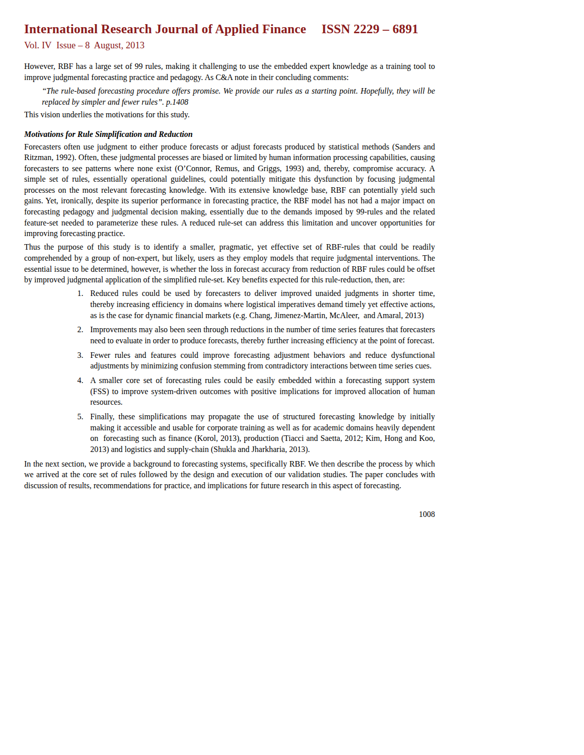International Research Journal of Applied FinanceISSN 2229 – 6891
Vol. IV Issue – 8 August, 2013
However, RBF has a large set of 99 rules, making it challenging to use the embedded expert knowledge as a training tool to improve judgmental forecasting practice and pedagogy. As C&A note in their concluding comments:
“The rule-based forecasting procedure offers promise. We provide our rules as a starting point. Hopefully, they will be replaced by simpler and fewer rules”. p.1408
This vision underlies the motivations for this study.
Motivations for Rule Simplification and Reduction
Forecasters often use judgment to either produce forecasts or adjust forecasts produced by statistical methods (Sanders and Ritzman, 1992). Often, these judgmental processes are biased or limited by human information processing capabilities, causing forecasters to see patterns where none exist (O’Connor, Remus, and Griggs, 1993) and, thereby, compromise accuracy. A simple set of rules, essentially operational guidelines, could potentially mitigate this dysfunction by focusing judgmental processes on the most relevant forecasting knowledge. With its extensive knowledge base, RBF can potentially yield such gains. Yet, ironically, despite its superior performance in forecasting practice, the RBF model has not had a major impact on forecasting pedagogy and judgmental decision making, essentially due to the demands imposed by 99-rules and the related feature-set needed to parameterize these rules. A reduced rule-set can address this limitation and uncover opportunities for improving forecasting practice.
Thus the purpose of this study is to identify a smaller, pragmatic, yet effective set of RBF-rules that could be readily comprehended by a group of non-expert, but likely, users as they employ models that require judgmental interventions. The essential issue to be determined, however, is whether the loss in forecast accuracy from reduction of RBF rules could be offset by improved judgmental application of the simplified rule-set. Key benefits expected for this rule-reduction, then, are:
Reduced rules could be used by forecasters to deliver improved unaided judgments in shorter time, thereby increasing efficiency in domains where logistical imperatives demand timely yet effective actions, as is the case for dynamic financial markets (e.g. Chang, Jimenez-Martin, McAleer, and Amaral, 2013)
Improvements may also been seen through reductions in the number of time series features that forecasters need to evaluate in order to produce forecasts, thereby further increasing efficiency at the point of forecast.
Fewer rules and features could improve forecasting adjustment behaviors and reduce dysfunctional adjustments by minimizing confusion stemming from contradictory interactions between time series cues.
A smaller core set of forecasting rules could be easily embedded within a forecasting support system (FSS) to improve system-driven outcomes with positive implications for improved allocation of human resources.
Finally, these simplifications may propagate the use of structured forecasting knowledge by initially making it accessible and usable for corporate training as well as for academic domains heavily dependent on forecasting such as finance (Korol, 2013), production (Tiacci and Saetta, 2012; Kim, Hong and Koo, 2013) and logistics and supply-chain (Shukla and Jharkharia, 2013).
In the next section, we provide a background to forecasting systems, specifically RBF. We then describe the process by which we arrived at the core set of rules followed by the design and execution of our validation studies. The paper concludes with discussion of results, recommendations for practice, and implications for future research in this aspect of forecasting.
1008